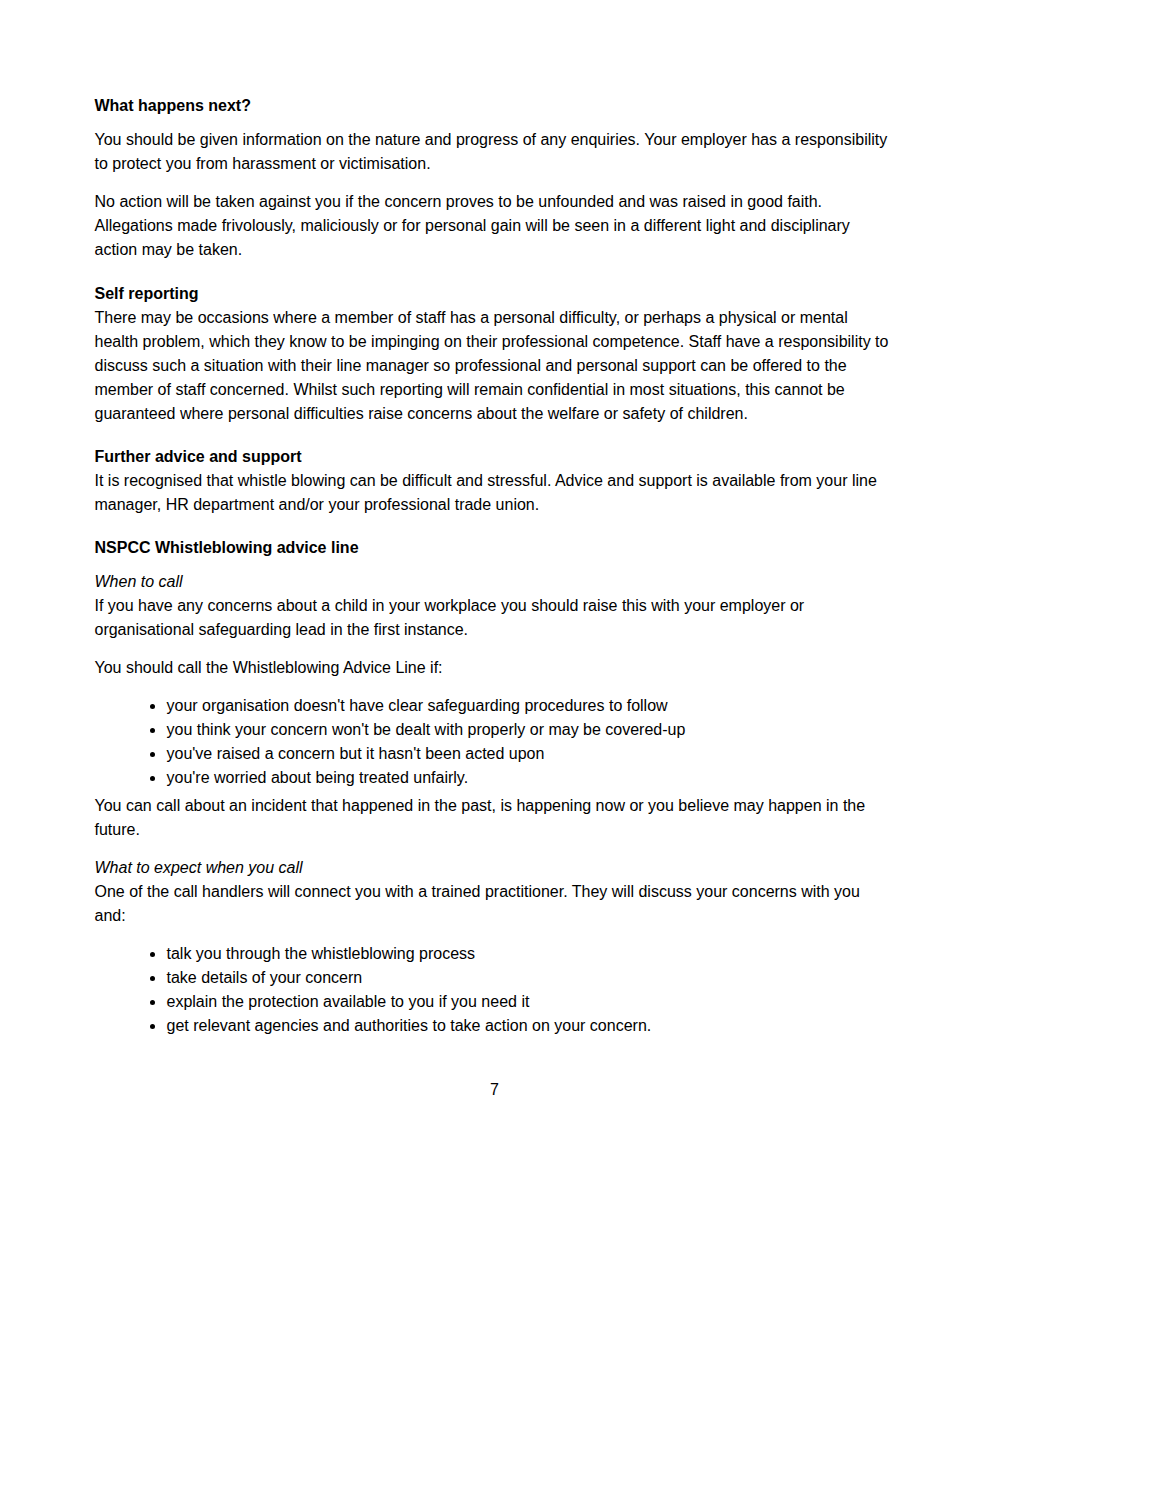What happens next?
You should be given information on the nature and progress of any enquiries. Your employer has a responsibility to protect you from harassment or victimisation.
No action will be taken against you if the concern proves to be unfounded and was raised in good faith.
Allegations made frivolously, maliciously or for personal gain will be seen in a different light and disciplinary action may be taken.
Self reporting
There may be occasions where a member of staff has a personal difficulty, or perhaps a physical or mental health problem, which they know to be impinging on their professional competence. Staff have a responsibility to discuss such a situation with their line manager so professional and personal support can be offered to the member of staff concerned. Whilst such reporting will remain confidential in most situations, this cannot be guaranteed where personal difficulties raise concerns about the welfare or safety of children.
Further advice and support
It is recognised that whistle blowing can be difficult and stressful. Advice and support is available from your line manager, HR department and/or your professional trade union.
NSPCC Whistleblowing advice line
When to call
If you have any concerns about a child in your workplace you should raise this with your employer or organisational safeguarding lead in the first instance.
You should call the Whistleblowing Advice Line if:
your organisation doesn't have clear safeguarding procedures to follow
you think your concern won't be dealt with properly or may be covered-up
you've raised a concern but it hasn't been acted upon
you're worried about being treated unfairly.
You can call about an incident that happened in the past, is happening now or you believe may happen in the future.
What to expect when you call
One of the call handlers will connect you with a trained practitioner. They will discuss your concerns with you and:
talk you through the whistleblowing process
take details of your concern
explain the protection available to you if you need it
get relevant agencies and authorities to take action on your concern.
7